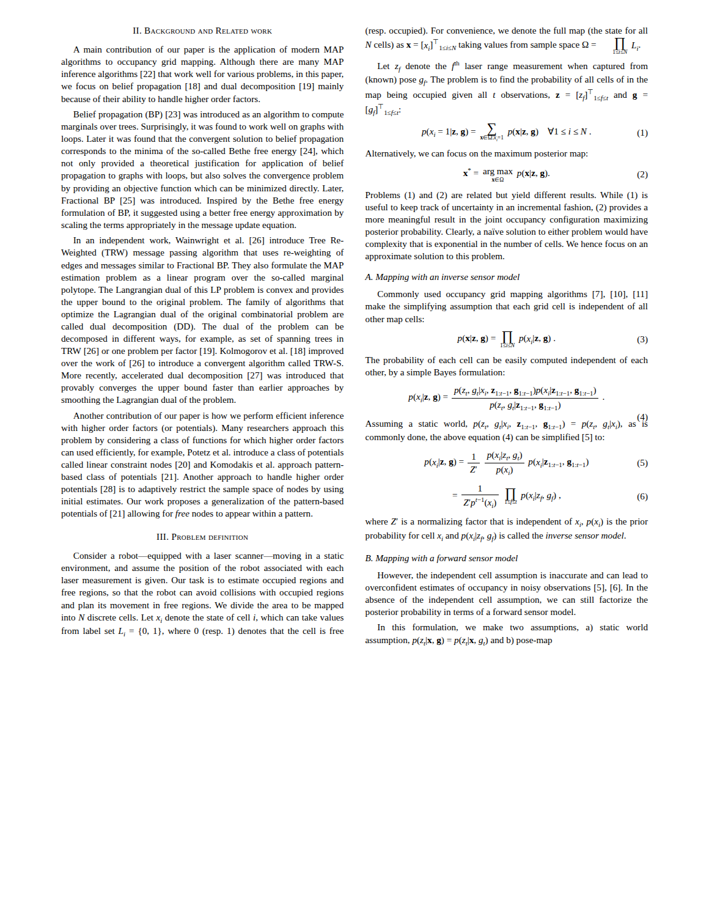II. Background and Related work
A main contribution of our paper is the application of modern MAP algorithms to occupancy grid mapping. Although there are many MAP inference algorithms [22] that work well for various problems, in this paper, we focus on belief propagation [18] and dual decomposition [19] mainly because of their ability to handle higher order factors.
Belief propagation (BP) [23] was introduced as an algorithm to compute marginals over trees. Surprisingly, it was found to work well on graphs with loops. Later it was found that the convergent solution to belief propagation corresponds to the minima of the so-called Bethe free energy [24], which not only provided a theoretical justification for application of belief propagation to graphs with loops, but also solves the convergence problem by providing an objective function which can be minimized directly. Later, Fractional BP [25] was introduced. Inspired by the Bethe free energy formulation of BP, it suggested using a better free energy approximation by scaling the terms appropriately in the message update equation.
In an independent work, Wainwright et al. [26] introduce Tree Re-Weighted (TRW) message passing algorithm that uses re-weighting of edges and messages similar to Fractional BP. They also formulate the MAP estimation problem as a linear program over the so-called marginal polytope. The Langrangian dual of this LP problem is convex and provides the upper bound to the original problem. The family of algorithms that optimize the Lagrangian dual of the original combinatorial problem are called dual decomposition (DD). The dual of the problem can be decomposed in different ways, for example, as set of spanning trees in TRW [26] or one problem per factor [19]. Kolmogorov et al. [18] improved over the work of [26] to introduce a convergent algorithm called TRW-S. More recently, accelerated dual decomposition [27] was introduced that provably converges the upper bound faster than earlier approaches by smoothing the Lagrangian dual of the problem.
Another contribution of our paper is how we perform efficient inference with higher order factors (or potentials). Many researchers approach this problem by considering a class of functions for which higher order factors can used efficiently, for example, Potetz et al. introduce a class of potentials called linear constraint nodes [20] and Komodakis et al. approach pattern-based class of potentials [21]. Another approach to handle higher order potentials [28] is to adaptively restrict the sample space of nodes by using initial estimates. Our work proposes a generalization of the pattern-based potentials of [21] allowing for free nodes to appear within a pattern.
III. Problem definition
Consider a robot—equipped with a laser scanner—moving in a static environment, and assume the position of the robot associated with each laser measurement is given. Our task is to estimate occupied regions and free regions, so that the robot can avoid collisions with occupied regions and plan its movement in free regions. We divide the area to be mapped into N discrete cells. Let xi denote the state of cell i, which can take values from label set Li = {0, 1}, where 0 (resp. 1) denotes that the cell is free (resp. occupied). For convenience, we denote the full map (the state for all N cells) as x = [xi]⊤1≤i≤N taking values from sample space Ω = ∏1≤i≤N Li.
Let zf denote the fth laser range measurement when captured from (known) pose gf. The problem is to find the probability of all cells of in the map being occupied given all t observations, z = [zf]⊤1≤f≤t and g = [gf]⊤1≤f≤t:
p(xi = 1|z, g) = ∑x∈Ω:xi=1 p(x|z, g) ∀1 ≤ i ≤ N . (1)
Alternatively, we can focus on the maximum posterior map:
x* = arg max x∈Ω p(x|z, g). (2)
Problems (1) and (2) are related but yield different results. While (1) is useful to keep track of uncertainty in an incremental fashion, (2) provides a more meaningful result in the joint occupancy configuration maximizing posterior probability. Clearly, a naïve solution to either problem would have complexity that is exponential in the number of cells. We hence focus on an approximate solution to this problem.
A. Mapping with an inverse sensor model
Commonly used occupancy grid mapping algorithms [7], [10], [11] make the simplifying assumption that each grid cell is independent of all other map cells:
p(x|z, g) = ∏1≤i≤N p(xi|z, g) . (3)
The probability of each cell can be easily computed independent of each other, by a simple Bayes formulation:
p(xi|z, g) = p(zt, gt|xi, z1:t−1, g1:t−1)p(xi|z1:t−1, g1:t−1) p(zt, gt|z1:t−1, g1:t−1) . (4)
Assuming a static world, p(zt, gt|xi, z1:t−1, g1:t−1) = p(zt, gt|xi), as is commonly done, the above equation (4) can be simplified [5] to:
p(xi|z, g) = 1 Z′ p(xi|zt, gt) p(xi) p(xi|z1:t−1, g1:t−1) (5)
= 1 Z′pt−1(xi) ∏1≤f≤t p(xi|zf, gf) , (6)
where Z′ is a normalizing factor that is independent of xi, p(xi) is the prior probability for cell xi and p(xi|zf, gf) is called the inverse sensor model.
B. Mapping with a forward sensor model
However, the independent cell assumption is inaccurate and can lead to overconfident estimates of occupancy in noisy observations [5], [6]. In the absence of the independent cell assumption, we can still factorize the posterior probability in terms of a forward sensor model.
In this formulation, we make two assumptions, a) static world assumption, p(zt|x, g) = p(zt|x, gt) and b) pose-map